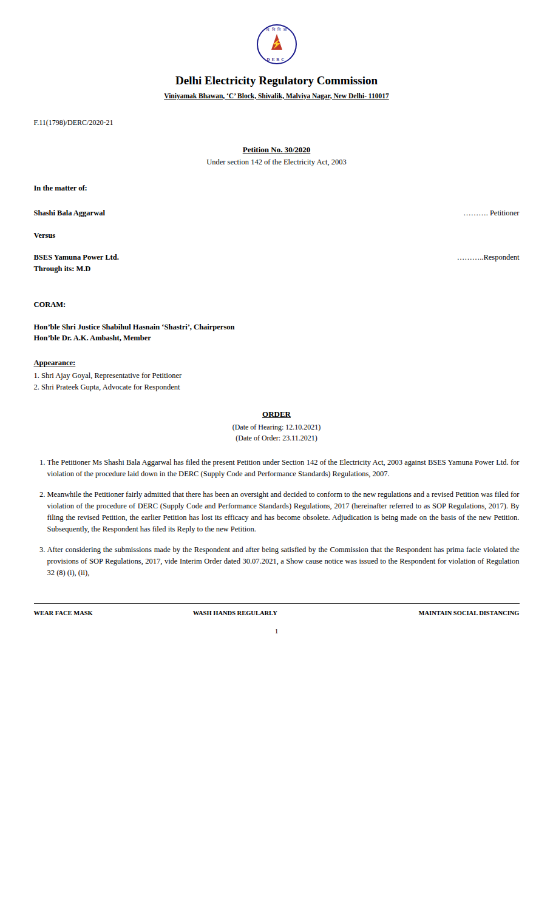दि वि वि आ ⚡ DERC
Delhi Electricity Regulatory Commission
Viniyamak Bhawan, ‘C’ Block, Shivalik, Malviya Nagar, New Delhi- 110017
F.11(1798)/DERC/2020-21
Petition No. 30/2020
Under section 142 of the Electricity Act, 2003
In the matter of:
| Shashi Bala Aggarwal | ………. Petitioner |
| Versus | |
| BSES Yamuna Power Ltd. Through its: M.D | ………..Respondent |
CORAM:
Hon’ble Shri Justice Shabihul Hasnain ‘Shastri’, Chairperson
Hon’ble Dr. A.K. Ambasht, Member
Appearance:
1. Shri Ajay Goyal, Representative for Petitioner
2. Shri Prateek Gupta, Advocate for Respondent
ORDER
(Date of Hearing: 12.10.2021)
(Date of Order: 23.11.2021)
The Petitioner Ms Shashi Bala Aggarwal has filed the present Petition under Section 142 of the Electricity Act, 2003 against BSES Yamuna Power Ltd. for violation of the procedure laid down in the DERC (Supply Code and Performance Standards) Regulations, 2007.
Meanwhile the Petitioner fairly admitted that there has been an oversight and decided to conform to the new regulations and a revised Petition was filed for violation of the procedure of DERC (Supply Code and Performance Standards) Regulations, 2017 (hereinafter referred to as SOP Regulations, 2017). By filing the revised Petition, the earlier Petition has lost its efficacy and has become obsolete. Adjudication is being made on the basis of the new Petition. Subsequently, the Respondent has filed its Reply to the new Petition.
After considering the submissions made by the Respondent and after being satisfied by the Commission that the Respondent has prima facie violated the provisions of SOP Regulations, 2017, vide Interim Order dated 30.07.2021, a Show cause notice was issued to the Respondent for violation of Regulation 32 (8) (i), (ii),
| WEAR FACE MASK | WASH HANDS REGULARLY | MAINTAIN SOCIAL DISTANCING |
1